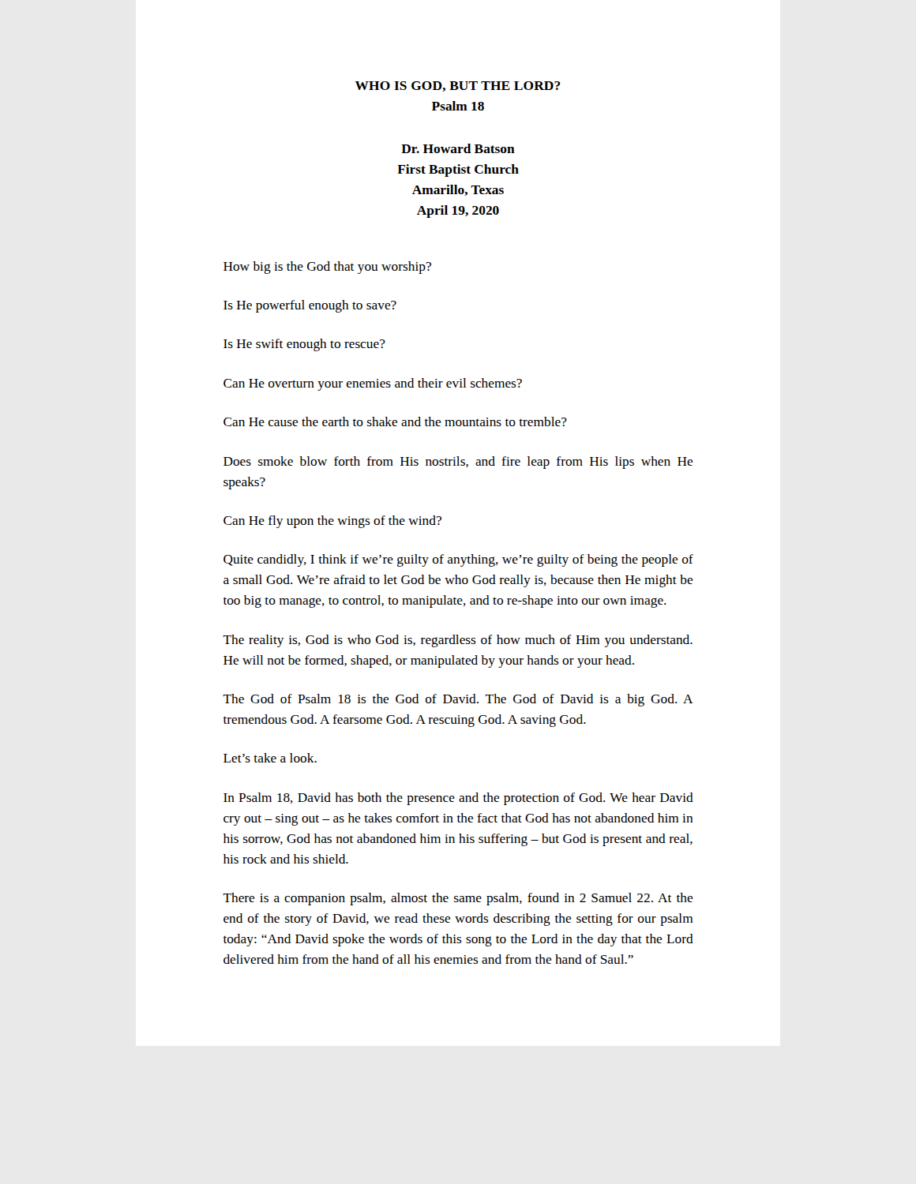Who Is God, But the Lord?
Psalm 18
Dr. Howard Batson
First Baptist Church
Amarillo, Texas
April 19, 2020
How big is the God that you worship?
Is He powerful enough to save?
Is He swift enough to rescue?
Can He overturn your enemies and their evil schemes?
Can He cause the earth to shake and the mountains to tremble?
Does smoke blow forth from His nostrils, and fire leap from His lips when He speaks?
Can He fly upon the wings of the wind?
Quite candidly, I think if we’re guilty of anything, we’re guilty of being the people of a small God. We’re afraid to let God be who God really is, because then He might be too big to manage, to control, to manipulate, and to re-shape into our own image.
The reality is, God is who God is, regardless of how much of Him you understand. He will not be formed, shaped, or manipulated by your hands or your head.
The God of Psalm 18 is the God of David. The God of David is a big God. A tremendous God. A fearsome God. A rescuing God. A saving God.
Let’s take a look.
In Psalm 18, David has both the presence and the protection of God. We hear David cry out – sing out – as he takes comfort in the fact that God has not abandoned him in his sorrow, God has not abandoned him in his suffering – but God is present and real, his rock and his shield.
There is a companion psalm, almost the same psalm, found in 2 Samuel 22. At the end of the story of David, we read these words describing the setting for our psalm today: “And David spoke the words of this song to the Lord in the day that the Lord delivered him from the hand of all his enemies and from the hand of Saul.”